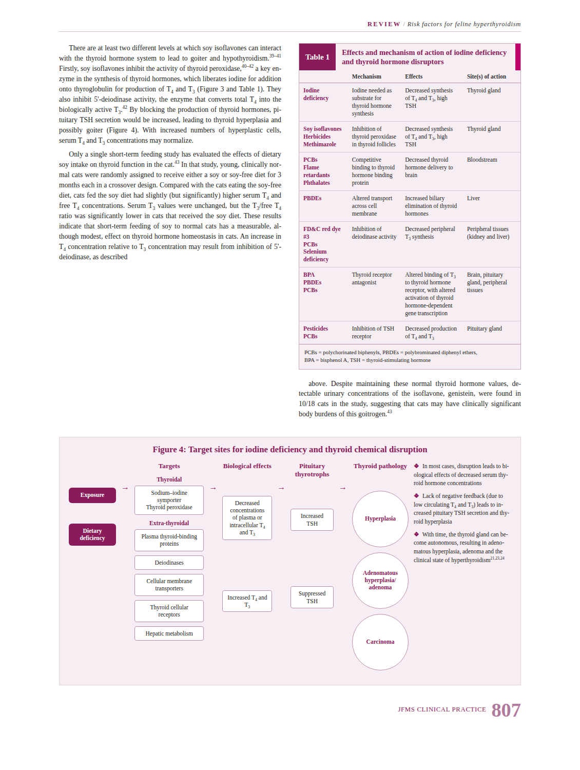REVIEW/Risk factors for feline hyperthyroidism
There are at least two different levels at which soy isoflavones can interact with the thyroid hormone system to lead to goiter and hypothyroidism.39–41 Firstly, soy isoflavones inhibit the activity of thyroid peroxidase,40–42 a key enzyme in the synthesis of thyroid hormones, which liberates iodine for addition onto thyroglobulin for production of T4 and T3 (Figure 3 and Table 1). They also inhibit 5'-deiodinase activity, the enzyme that converts total T4 into the biologically active T3.42 By blocking the production of thyroid hormones, pituitary TSH secretion would be increased, leading to thyroid hyperplasia and possibly goiter (Figure 4). With increased numbers of hyperplastic cells, serum T4 and T3 concentrations may normalize.
Only a single short-term feeding study has evaluated the effects of dietary soy intake on thyroid function in the cat.43 In that study, young, clinically normal cats were randomly assigned to receive either a soy or soy-free diet for 3 months each in a crossover design. Compared with the cats eating the soy-free diet, cats fed the soy diet had slightly (but significantly) higher serum T4 and free T4 concentrations. Serum T3 values were unchanged, but the T3/free T4 ratio was significantly lower in cats that received the soy diet. These results indicate that short-term feeding of soy to normal cats has a measurable, although modest, effect on thyroid hormone homeostasis in cats. An increase in T4 concentration relative to T3 concentration may result from inhibition of 5'-deiodinase, as described
Table 1
Effects and mechanism of action of iodine deficiency and thyroid hormone disruptors
| | Mechanism | Effects | Site(s) of action |
| --- | --- | --- | --- |
| Iodine deficiency | Iodine needed as substrate for thyroid hormone synthesis | Decreased synthesis of T 4 and T 3 , high TSH | Thyroid gland |
| Soy isoflavones Herbicides Methimazole | Inhibition of thyroid peroxidase in thyroid follicles | Decreased synthesis of T 4 and T 3 , high TSH | Thyroid gland |
| PCBs Flame retardants Phthalates | Competitive binding to thyroid hormone binding protein | Decreased thyroid hormone delivery to brain | Bloodstream |
| PBDEs | Altered transport across cell membrane | Increased biliary elimination of thyroid hormones | Liver |
| FD&C red dye #3 PCBs Selenium deficiency | Inhibition of deiodinase activity | Decreased peripheral T 3 synthesis | Peripheral tissues (kidney and liver) |
| BPA PBDEs PCBs | Thyroid receptor antagonist | Altered binding of T 3 to thyroid hormone receptor, with altered activation of thyroid hormone-dependent gene transcription | Brain, pituitary gland, peripheral tissues |
| Pesticides PCBs | Inhibition of TSH receptor | Decreased production of T 4 and T 3 | Pituitary gland |
PCBs = polychorinated biphenyls, PBDEs = polybrominated diphenyl ethers,
BPA = bisphenol A, TSH = thyroid-stimulating hormone
above. Despite maintaining these normal thyroid hormone values, detectable urinary concentrations of the isoflavone, genistein, were found in 10/18 cats in the study, suggesting that cats may have clinically significant body burdens of this goitrogen.43
Figure 4: Target sites for iodine deficiency and thyroid chemical disruption
Exposure
Dietary deficiency
→
Targets
Thyroidal
Sodium–iodine symporter
Thyroid peroxidase
Extra-thyroidal
Plasma thyroid-binding proteins
Deiodinases
Cellular membrane transporters
Thyroid cellular receptors
Hepatic metabolism
→
Biological effects
Decreased concentrations of plasma or intracellular T4 and T3
Increased T4 and T3
→
Pituitary thyrotrophs
Increased TSH
Suppressed TSH
→
Thyroid pathology
Hyperplasia
Adenomatous hyperplasia/ adenoma
Carcinoma
❖ In most cases, disruption leads to biological effects of decreased serum thyroid hormone concentrations
❖ Lack of negative feedback (due to low circulating T4 and T3) leads to increased pituitary TSH secretion and thyroid hyperplasia
❖ With time, the thyroid gland can become autonomous, resulting in adenomatous hyperplasia, adenoma and the clinical state of hyperthyroidism21,23,24
JFMS CLINICAL PRACTICE 807